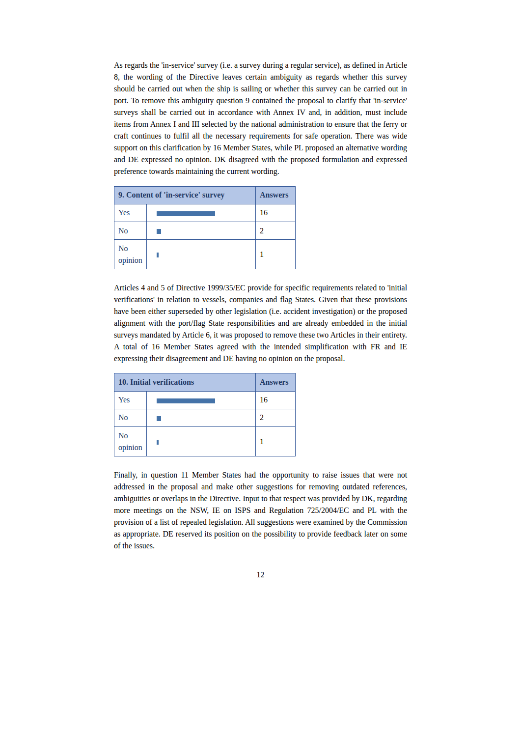As regards the 'in-service' survey (i.e. a survey during a regular service), as defined in Article 8, the wording of the Directive leaves certain ambiguity as regards whether this survey should be carried out when the ship is sailing or whether this survey can be carried out in port. To remove this ambiguity question 9 contained the proposal to clarify that 'in-service' surveys shall be carried out in accordance with Annex IV and, in addition, must include items from Annex I and III selected by the national administration to ensure that the ferry or craft continues to fulfil all the necessary requirements for safe operation. There was wide support on this clarification by 16 Member States, while PL proposed an alternative wording and DE expressed no opinion. DK disagreed with the proposed formulation and expressed preference towards maintaining the current wording.
| 9. Content of 'in-service' survey | Answers |
| --- | --- |
| Yes | | 16 |
| No | | 2 |
| No opinion | | 1 |
Articles 4 and 5 of Directive 1999/35/EC provide for specific requirements related to 'initial verifications' in relation to vessels, companies and flag States. Given that these provisions have been either superseded by other legislation (i.e. accident investigation) or the proposed alignment with the port/flag State responsibilities and are already embedded in the initial surveys mandated by Article 6, it was proposed to remove these two Articles in their entirety. A total of 16 Member States agreed with the intended simplification with FR and IE expressing their disagreement and DE having no opinion on the proposal.
| 10. Initial verifications | Answers |
| --- | --- |
| Yes | | 16 |
| No | | 2 |
| No opinion | | 1 |
Finally, in question 11 Member States had the opportunity to raise issues that were not addressed in the proposal and make other suggestions for removing outdated references, ambiguities or overlaps in the Directive. Input to that respect was provided by DK, regarding more meetings on the NSW, IE on ISPS and Regulation 725/2004/EC and PL with the provision of a list of repealed legislation. All suggestions were examined by the Commission as appropriate. DE reserved its position on the possibility to provide feedback later on some of the issues.
12